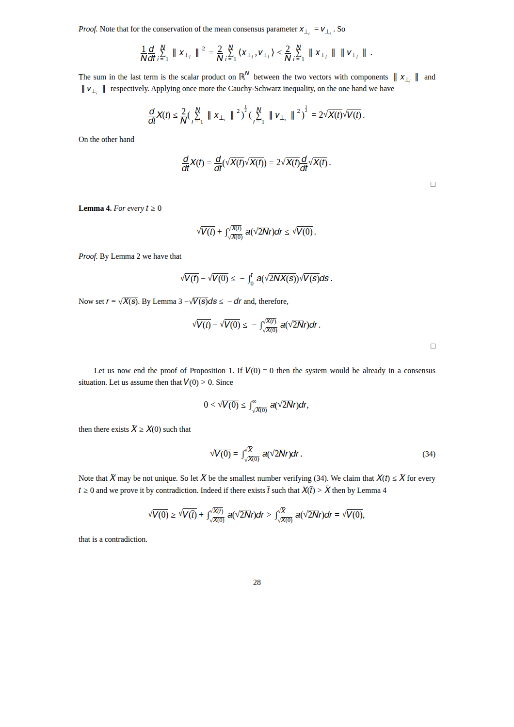Proof. Note that for the conservation of the mean consensus parameter x⊥i̇=v⊥i. So
1N ddt ∑i=1N ∥x⊥i∥2 = 2N ∑i=1N ⟨x⊥i,v⊥i⟩ ≤ 2N ∑i=1N ∥x⊥i∥ ∥v⊥i∥ .
The sum in the last term is the scalar product on ℝN between the two vectors with components ∥x⊥i∥ and ∥v⊥i∥ respectively. Applying once more the Cauchy-Schwarz inequality, on the one hand we have
ddt X(t) ≤ 2N ( ∑i=1N ∥x⊥i∥2 ) 12 ( ∑i=1N ∥v⊥i∥2 ) 12 = 2X(t) V(t) .
On the other hand
ddt X(t) = ddt ( X(t) X(t) ) = 2X(t) ddt X(t) .
□
Lemma 4. For every t≥0
V(t) + ∫ X(0) X(t) a(2Nr) dr ≤ V(0) .
Proof. By Lemma 2 we have that
V(t) − V(0) ≤ − ∫0t a ( 2NX(s) ) V(s) ds .
Now set r=X(s). By Lemma 3 −V(s)ds≤−dr and, therefore,
V(t) − V(0) ≤ − ∫ X(0) X(t) a ( 2Nr ) dr .
□
Let us now end the proof of Proposition 1. If V(0)=0 then the system would be already in a consensus situation. Let us assume then that V(0)>0. Since
0 < V(0) ≤ ∫ X(0) ∞ a ( 2Nr ) dr ,
then there exists X̅≥X(0) such that
V(0) = ∫ X(0) X̅ a ( 2Nr ) dr . (34)
Note that X̅ may be not unique. So let X̅ be the smallest number verifying (34). We claim that X(t)≤X̅ for every t≥0 and we prove it by contradiction. Indeed if there exists t̅ such that X(t̅)>X̅ then by Lemma 4
V(0) ≥ V(t̅) + ∫ X(0) X(t̅) a(2Nr)dr > ∫ X(0) X̅ a(2Nr)dr = V(0) ,
that is a contradiction.
28